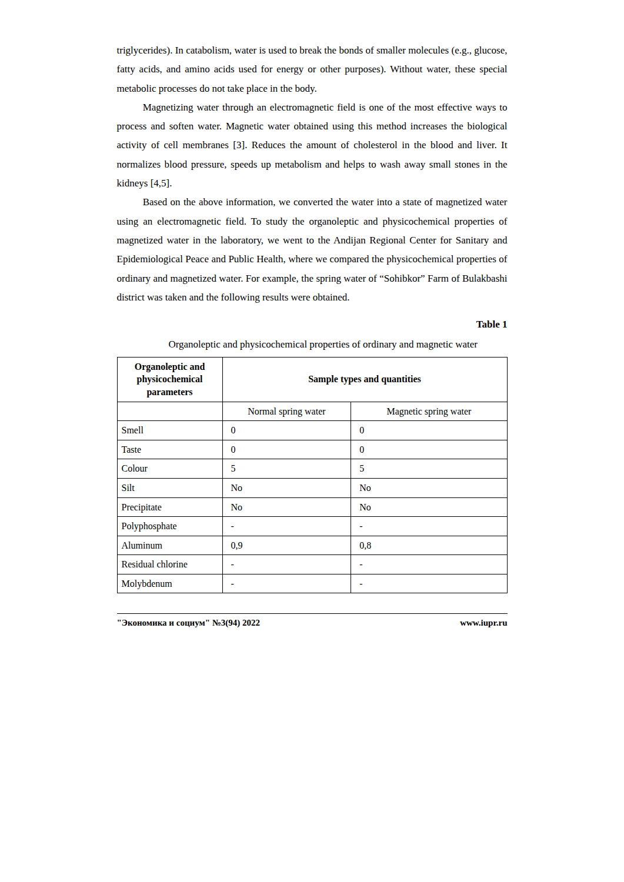triglycerides). In catabolism, water is used to break the bonds of smaller molecules (e.g., glucose, fatty acids, and amino acids used for energy or other purposes). Without water, these special metabolic processes do not take place in the body.
Magnetizing water through an electromagnetic field is one of the most effective ways to process and soften water. Magnetic water obtained using this method increases the biological activity of cell membranes [3]. Reduces the amount of cholesterol in the blood and liver. It normalizes blood pressure, speeds up metabolism and helps to wash away small stones in the kidneys [4,5].
Based on the above information, we converted the water into a state of magnetized water using an electromagnetic field. To study the organoleptic and physicochemical properties of magnetized water in the laboratory, we went to the Andijan Regional Center for Sanitary and Epidemiological Peace and Public Health, where we compared the physicochemical properties of ordinary and magnetized water. For example, the spring water of “Sohibkor” Farm of Bulakbashi district was taken and the following results were obtained.
Table 1
Organoleptic and physicochemical properties of ordinary and magnetic water
| Organoleptic and physicochemical parameters | Sample types and quantities |
| --- | --- |
| | Normal spring water | Magnetic spring water |
| Smell | 0 | 0 |
| Taste | 0 | 0 |
| Colour | 5 | 5 |
| Silt | No | No |
| Precipitate | No | No |
| Polyphosphate | - | - |
| Aluminum | 0,9 | 0,8 |
| Residual chlorine | - | - |
| Molybdenum | - | - |
"Экономика и социум" №3(94) 2022
www.iupr.ru